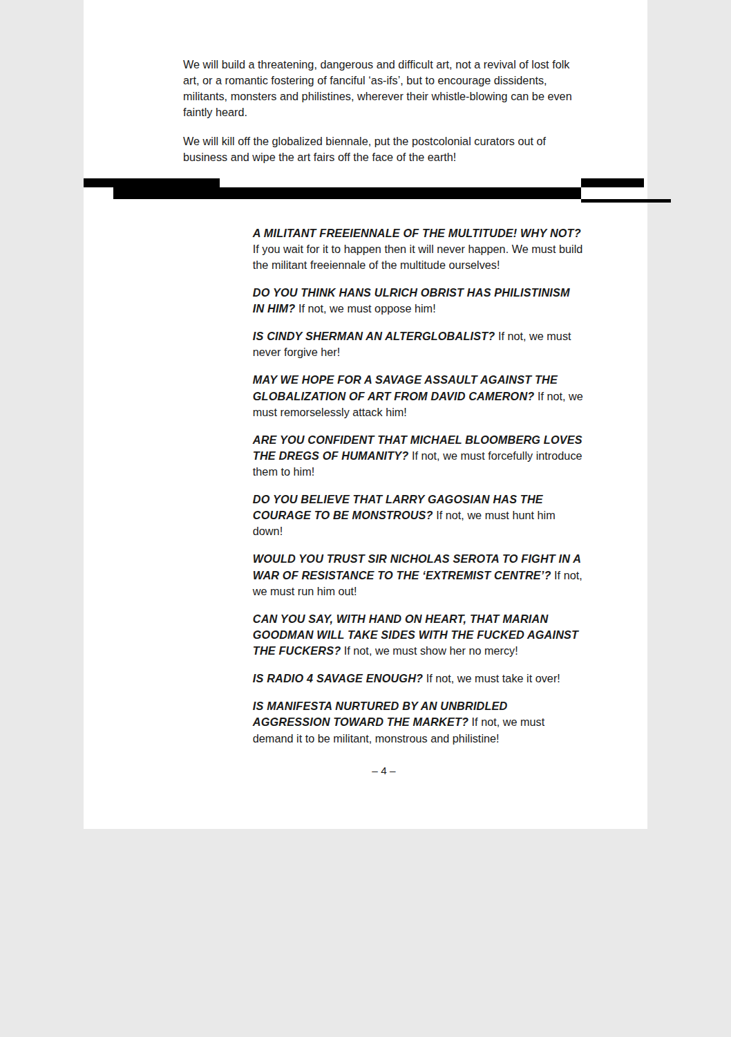We will build a threatening, dangerous and difficult art, not a revival of lost folk art, or a romantic fostering of fanciful ‘as-ifs’, but to encourage dissidents, militants, monsters and philistines, wherever their whistle-blowing can be even faintly heard.
We will kill off the globalized biennale, put the postcolonial curators out of business and wipe the art fairs off the face of the earth!
A militant freeiennale of the multitude! Why not? If you wait for it to happen then it will never happen. We must build the militant freeiennale of the multitude ourselves!
Do you think Hans Ulrich Obrist has philistinism in him? If not, we must oppose him!
Is Cindy Sherman an alterglobalist? If not, we must never forgive her!
May we hope for a savage assault against the globalization of art from David Cameron? If not, we must remorselessly attack him!
Are you confident that Michael Bloomberg loves the dregs of humanity? If not, we must forcefully introduce them to him!
Do you believe that Larry Gagosian has the courage to be monstrous? If not, we must hunt him down!
Would you trust Sir Nicholas Serota to fight in a war of resistance to the ‘extremist centre’? If not, we must run him out!
Can you say, with hand on heart, that Marian Goodman will take sides with the fucked against the fuckers? If not, we must show her no mercy!
Is Radio 4 savage enough? If not, we must take it over!
Is Manifesta nurtured by an unbridled aggression toward the market? If not, we must demand it to be militant, monstrous and philistine!
– 4 –